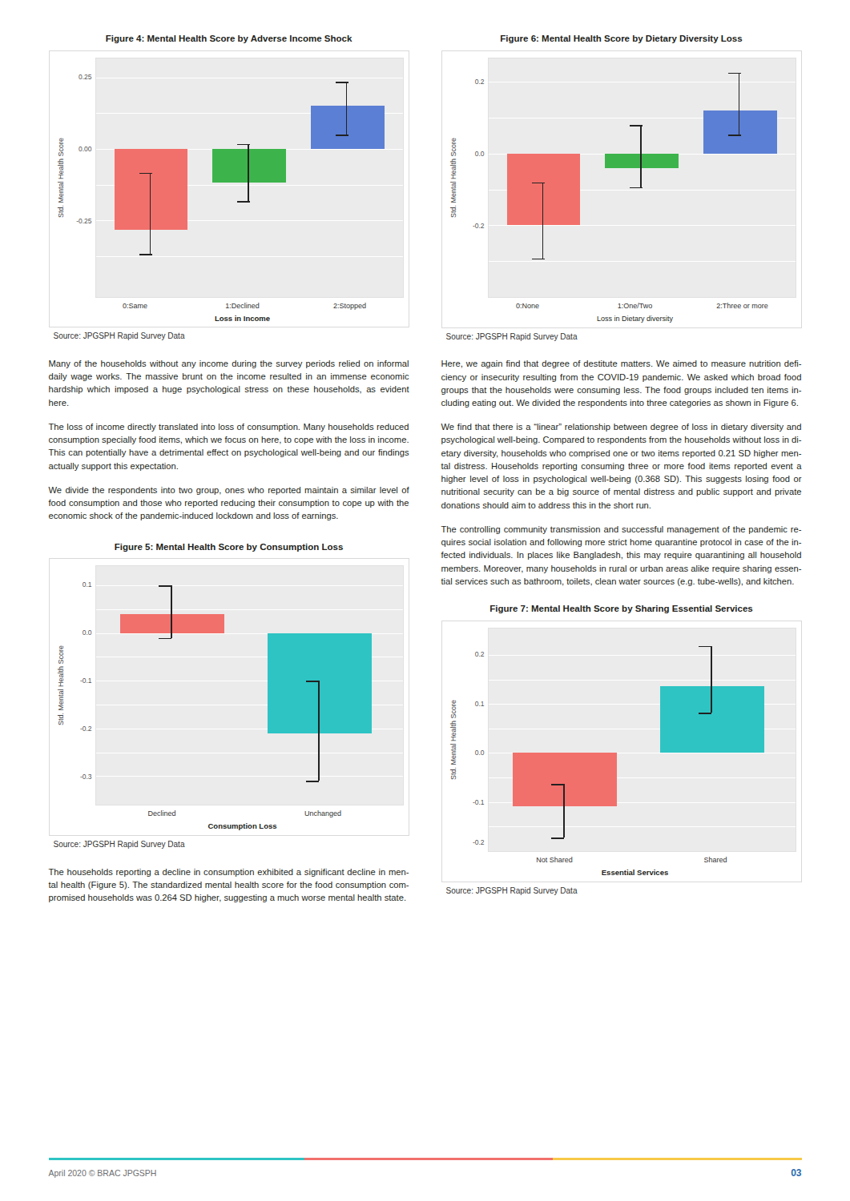Figure 4: Mental Health Score by Adverse Income Shock
Std. Mental Health Score
0.25 0.00 -0.25
Bar 1: 0:Same (negative, down to about -0.27)
0:Same
1:Declined
2:Stopped
Loss in Income
Source: JPGSPH Rapid Survey Data
Many of the households without any income during the survey periods relied on informal daily wage works. The massive brunt on the income resulted in an immense economic hardship which imposed a huge psychological stress on these households, as evident here.
The loss of income directly translated into loss of consumption. Many households reduced consumption specially food items, which we focus on here, to cope with the loss in income. This can potentially have a detrimental effect on psychological well-being and our findings actually support this expectation.
We divide the respondents into two group, ones who reported maintain a similar level of food consumption and those who reported reducing their consumption to cope up with the economic shock of the pandemic-induced lockdown and loss of earnings.
Figure 5: Mental Health Score by Consumption Loss
Std. Mental Health Score
0.1 0.0 -0.1 -0.2 -0.3
Declined
Unchanged
Consumption Loss
Source: JPGSPH Rapid Survey Data
The households reporting a decline in consumption exhibited a significant decline in mental health (Figure 5). The standardized mental health score for the food consumption compromised households was 0.264 SD higher, suggesting a much worse mental health state.
Figure 6: Mental Health Score by Dietary Diversity Loss
Std. Mental Health Score
0.2 0.0 -0.2
0:None
1:One/Two
2:Three or more
Loss in Dietary diversity
Source: JPGSPH Rapid Survey Data
Here, we again find that degree of destitute matters. We aimed to measure nutrition deficiency or insecurity resulting from the COVID-19 pandemic. We asked which broad food groups that the households were consuming less. The food groups included ten items including eating out. We divided the respondents into three categories as shown in Figure 6.
We find that there is a “linear” relationship between degree of loss in dietary diversity and psychological well-being. Compared to respondents from the households without loss in dietary diversity, households who comprised one or two items reported 0.21 SD higher mental distress. Households reporting consuming three or more food items reported event a higher level of loss in psychological well-being (0.368 SD). This suggests losing food or nutritional security can be a big source of mental distress and public support and private donations should aim to address this in the short run.
The controlling community transmission and successful management of the pandemic requires social isolation and following more strict home quarantine protocol in case of the infected individuals. In places like Bangladesh, this may require quarantining all household members. Moreover, many households in rural or urban areas alike require sharing essential services such as bathroom, toilets, clean water sources (e.g. tube-wells), and kitchen.
Figure 7: Mental Health Score by Sharing Essential Services
Std. Mental Health Score
0.2 0.1 0.0 -0.1 -0.2
Not Shared
Shared
Essential Services
Source: JPGSPH Rapid Survey Data
April 2020 © BRAC JPGSPH
03